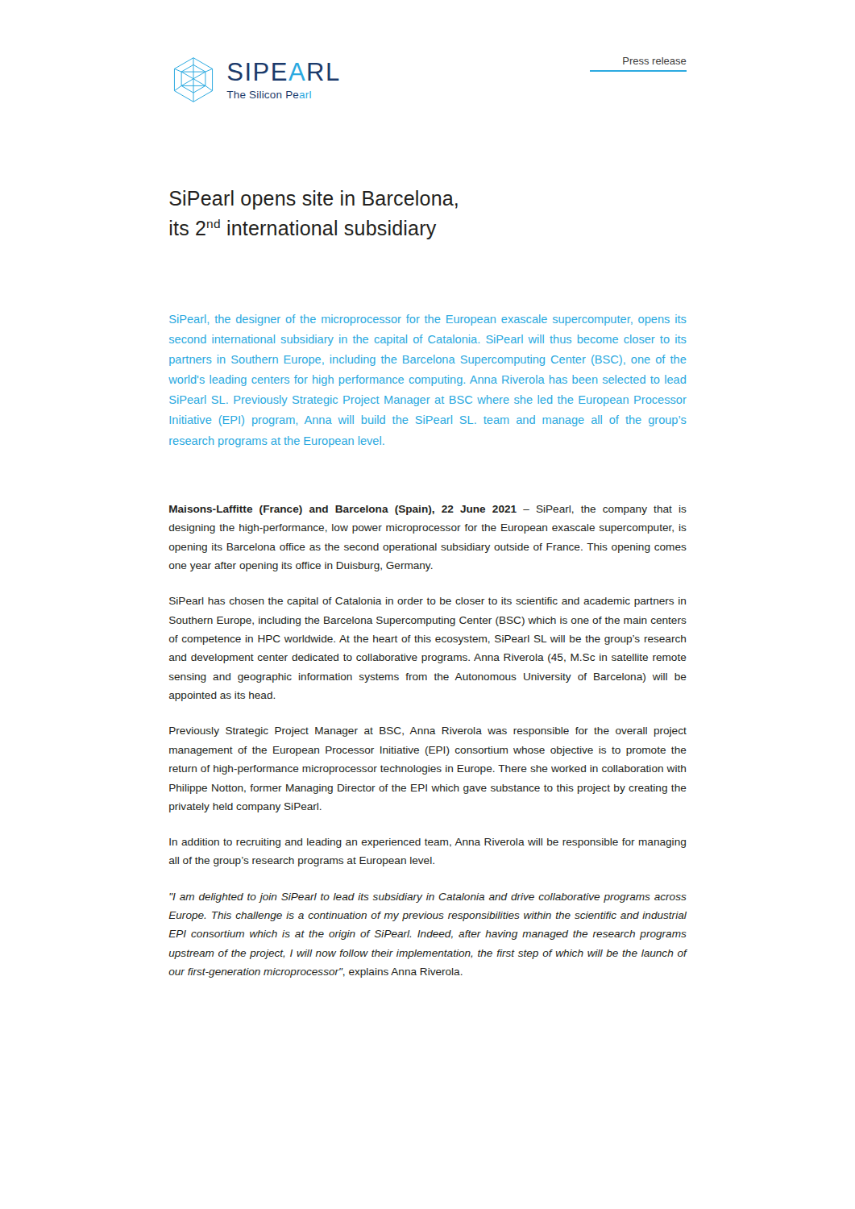SIPEARL
The Silicon Pearl
Press release
SiPearl opens site in Barcelona,
its 2nd international subsidiary
SiPearl, the designer of the microprocessor for the European exascale supercomputer, opens its second international subsidiary in the capital of Catalonia. SiPearl will thus become closer to its partners in Southern Europe, including the Barcelona Supercomputing Center (BSC), one of the world's leading centers for high performance computing. Anna Riverola has been selected to lead SiPearl SL. Previously Strategic Project Manager at BSC where she led the European Processor Initiative (EPI) program, Anna will build the SiPearl SL. team and manage all of the group’s research programs at the European level.
Maisons-Laffitte (France) and Barcelona (Spain), 22 June 2021 – SiPearl, the company that is designing the high-performance, low power microprocessor for the European exascale supercomputer, is opening its Barcelona office as the second operational subsidiary outside of France. This opening comes one year after opening its office in Duisburg, Germany.
SiPearl has chosen the capital of Catalonia in order to be closer to its scientific and academic partners in Southern Europe, including the Barcelona Supercomputing Center (BSC) which is one of the main centers of competence in HPC worldwide. At the heart of this ecosystem, SiPearl SL will be the group’s research and development center dedicated to collaborative programs. Anna Riverola (45, M.Sc in satellite remote sensing and geographic information systems from the Autonomous University of Barcelona) will be appointed as its head.
Previously Strategic Project Manager at BSC, Anna Riverola was responsible for the overall project management of the European Processor Initiative (EPI) consortium whose objective is to promote the return of high-performance microprocessor technologies in Europe. There she worked in collaboration with Philippe Notton, former Managing Director of the EPI which gave substance to this project by creating the privately held company SiPearl.
In addition to recruiting and leading an experienced team, Anna Riverola will be responsible for managing all of the group’s research programs at European level.
"I am delighted to join SiPearl to lead its subsidiary in Catalonia and drive collaborative programs across Europe. This challenge is a continuation of my previous responsibilities within the scientific and industrial EPI consortium which is at the origin of SiPearl. Indeed, after having managed the research programs upstream of the project, I will now follow their implementation, the first step of which will be the launch of our first-generation microprocessor", explains Anna Riverola.